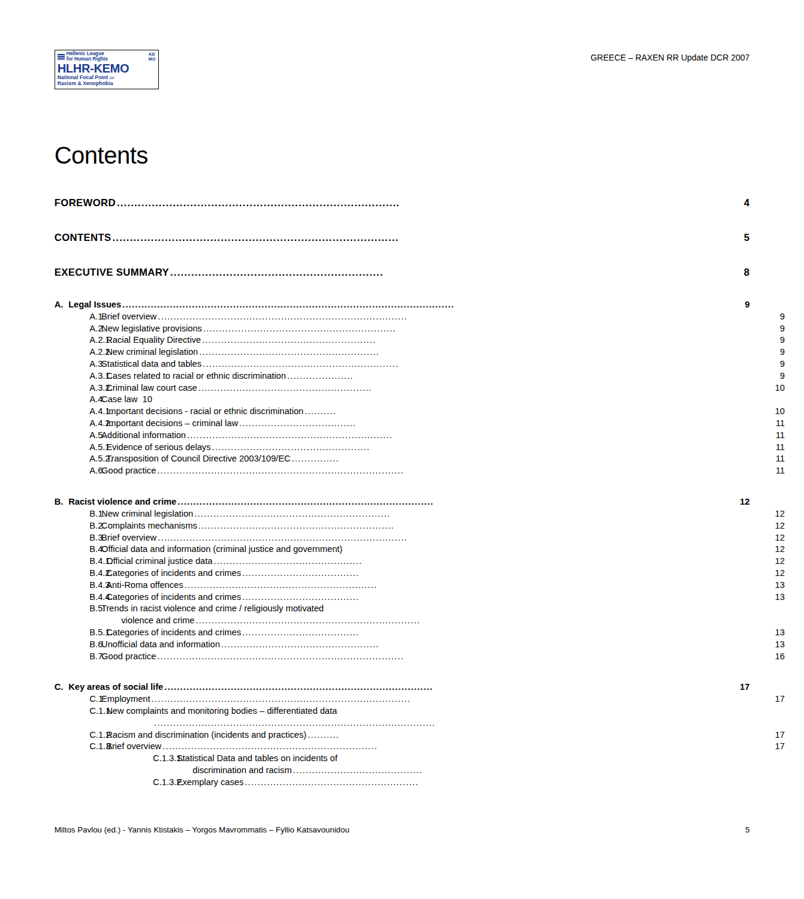Hellenic League
for Human Rights
KE
MO
HLHR-KEMO
National Focal Point on
Racism & Xenophobia
GREECE – RAXEN RR Update DCR 2007
Contents
FOREWORD ................................................................................. 4
CONTENTS .................................................................................. 5
EXECUTIVE SUMMARY ............................................................. 8
A. Legal Issues ......................................................................................................... 9
A.1. Brief overview ............................................................................... 9
A.2. New legislative provisions ............................................................. 9
A.2.1. Racial Equality Directive ....................................................... 9
A.2.2. New criminal legislation ......................................................... 9
A.3. Statistical data and tables .............................................................. 9
A.3.1. Cases related to racial or ethnic discrimination ..................... 9
A.3.2. Criminal law court case ....................................................... 10
A.4. Case law 10
A.4.1. Important decisions - racial or ethnic discrimination .......... 10
A.4.2. Important decisions – criminal law ..................................... 11
A.5. Additional information ................................................................. 11
A.5.1. Evidence of serious delays .................................................. 11
A.5.2. Transposition of Council Directive 2003/109/EC ............... 11
A.6. Good practice .............................................................................. 11
B. Racist violence and crime ................................................................................. 12
B.1. New criminal legislation .............................................................. 12
B.2. Complaints mechanisms .............................................................. 12
B.3. Brief overview ............................................................................... 12
B.4. Official data and information (criminal justice and government) 12
B.4.1. Official criminal justice data ............................................... 12
B.4.2. Categories of incidents and crimes ..................................... 12
B.4.3. Anti-Roma offences ............................................................. 13
B.4.4. Categories of incidents and crimes ..................................... 13
B.5. Trends in racist violence and crime / religiously motivated
violence and crime ....................................................................... 13
B.5.1. Categories of incidents and crimes ..................................... 13
B.6. Unofficial data and information .................................................. 13
B.7. Good practice .............................................................................. 16
C. Key areas of social life ..................................................................................... 17
C.1. Employment .................................................................................. 17
C.1.1. New complaints and monitoring bodies – differentiated data
......................................................................................... 17
C.1.2. Racism and discrimination (incidents and practices) .......... 17
C.1.3. Brief overview .................................................................... 17
C.1.3.1. Statistical Data and tables on incidents of
discrimination and racism ......................................... 17
C.1.3.2. Exemplary cases ....................................................... 17
Miltos Pavlou (ed.) - Yannis Ktistakis – Yorgos Mavrommatis – Fyllio Katsavounidou 5